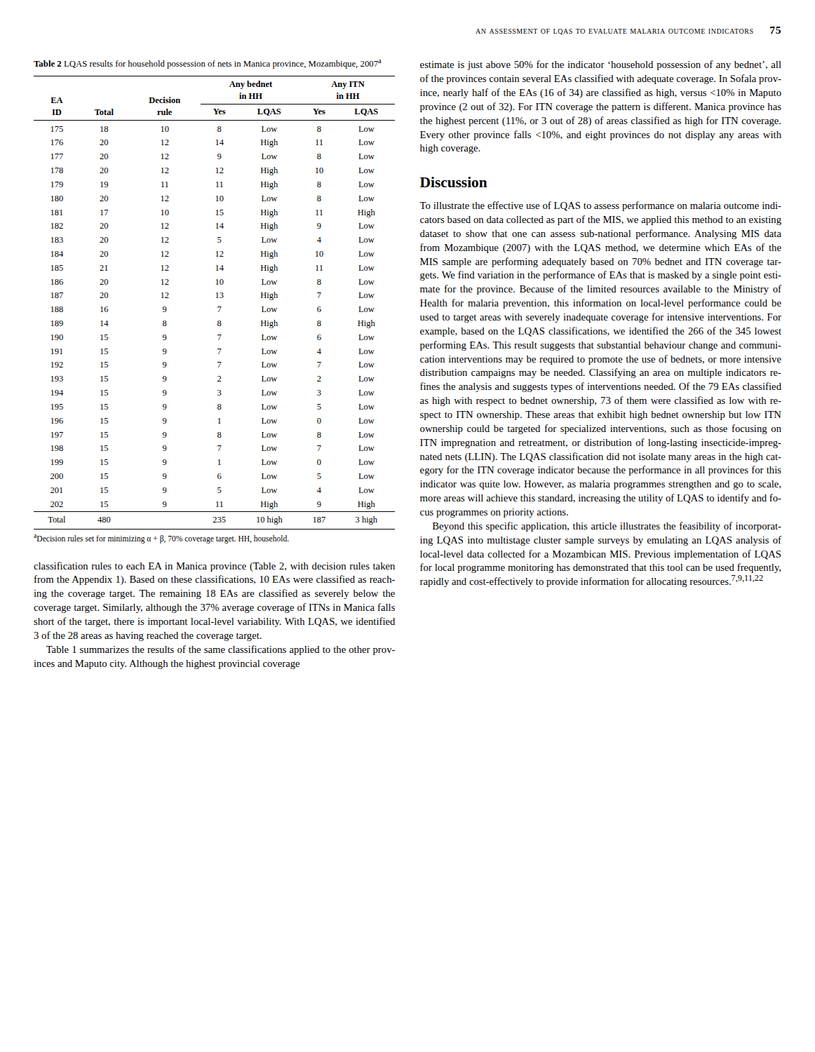an assessment of lqas to evaluate malaria outcome indicators 75
Table 2 LQAS results for household possession of nets in Manica province, Mozambique, 2007a
| EA ID | Total | Decision rule | Any bednet in HH | Any ITN in HH |
| --- | --- | --- | --- | --- |
| Yes | LQAS | Yes | LQAS |
| 175 | 18 | 10 | 8 | Low | 8 | Low |
| 176 | 20 | 12 | 14 | High | 11 | Low |
| 177 | 20 | 12 | 9 | Low | 8 | Low |
| 178 | 20 | 12 | 12 | High | 10 | Low |
| 179 | 19 | 11 | 11 | High | 8 | Low |
| 180 | 20 | 12 | 10 | Low | 8 | Low |
| 181 | 17 | 10 | 15 | High | 11 | High |
| 182 | 20 | 12 | 14 | High | 9 | Low |
| 183 | 20 | 12 | 5 | Low | 4 | Low |
| 184 | 20 | 12 | 12 | High | 10 | Low |
| 185 | 21 | 12 | 14 | High | 11 | Low |
| 186 | 20 | 12 | 10 | Low | 8 | Low |
| 187 | 20 | 12 | 13 | High | 7 | Low |
| 188 | 16 | 9 | 7 | Low | 6 | Low |
| 189 | 14 | 8 | 8 | High | 8 | High |
| 190 | 15 | 9 | 7 | Low | 6 | Low |
| 191 | 15 | 9 | 7 | Low | 4 | Low |
| 192 | 15 | 9 | 7 | Low | 7 | Low |
| 193 | 15 | 9 | 2 | Low | 2 | Low |
| 194 | 15 | 9 | 3 | Low | 3 | Low |
| 195 | 15 | 9 | 8 | Low | 5 | Low |
| 196 | 15 | 9 | 1 | Low | 0 | Low |
| 197 | 15 | 9 | 8 | Low | 8 | Low |
| 198 | 15 | 9 | 7 | Low | 7 | Low |
| 199 | 15 | 9 | 1 | Low | 0 | Low |
| 200 | 15 | 9 | 6 | Low | 5 | Low |
| 201 | 15 | 9 | 5 | Low | 4 | Low |
| 202 | 15 | 9 | 11 | High | 9 | High |
| Total | 480 | | 235 | 10 high | 187 | 3 high |
aDecision rules set for minimizing α + β, 70% coverage target. HH, household.
classification rules to each EA in Manica province (Table 2, with decision rules taken from the Appendix 1). Based on these classifications, 10 EAs were classified as reaching the coverage target. The remaining 18 EAs are classified as severely below the coverage target. Similarly, although the 37% average coverage of ITNs in Manica falls short of the target, there is important local-level variability. With LQAS, we identified 3 of the 28 areas as having reached the coverage target.
Table 1 summarizes the results of the same classifications applied to the other provinces and Maputo city. Although the highest provincial coverage
estimate is just above 50% for the indicator ‘household possession of any bednet’, all of the provinces contain several EAs classified with adequate coverage. In Sofala province, nearly half of the EAs (16 of 34) are classified as high, versus <10% in Maputo province (2 out of 32). For ITN coverage the pattern is different. Manica province has the highest percent (11%, or 3 out of 28) of areas classified as high for ITN coverage. Every other province falls <10%, and eight provinces do not display any areas with high coverage.
Discussion
To illustrate the effective use of LQAS to assess performance on malaria outcome indicators based on data collected as part of the MIS, we applied this method to an existing dataset to show that one can assess sub-national performance. Analysing MIS data from Mozambique (2007) with the LQAS method, we determine which EAs of the MIS sample are performing adequately based on 70% bednet and ITN coverage targets. We find variation in the performance of EAs that is masked by a single point estimate for the province. Because of the limited resources available to the Ministry of Health for malaria prevention, this information on local-level performance could be used to target areas with severely inadequate coverage for intensive interventions. For example, based on the LQAS classifications, we identified the 266 of the 345 lowest performing EAs. This result suggests that substantial behaviour change and communication interventions may be required to promote the use of bednets, or more intensive distribution campaigns may be needed. Classifying an area on multiple indicators refines the analysis and suggests types of interventions needed. Of the 79 EAs classified as high with respect to bednet ownership, 73 of them were classified as low with respect to ITN ownership. These areas that exhibit high bednet ownership but low ITN ownership could be targeted for specialized interventions, such as those focusing on ITN impregnation and retreatment, or distribution of long-lasting insecticide-impregnated nets (LLIN). The LQAS classification did not isolate many areas in the high category for the ITN coverage indicator because the performance in all provinces for this indicator was quite low. However, as malaria programmes strengthen and go to scale, more areas will achieve this standard, increasing the utility of LQAS to identify and focus programmes on priority actions.
Beyond this specific application, this article illustrates the feasibility of incorporating LQAS into multistage cluster sample surveys by emulating an LQAS analysis of local-level data collected for a Mozambican MIS. Previous implementation of LQAS for local programme monitoring has demonstrated that this tool can be used frequently, rapidly and cost-effectively to provide information for allocating resources.7,9,11,22